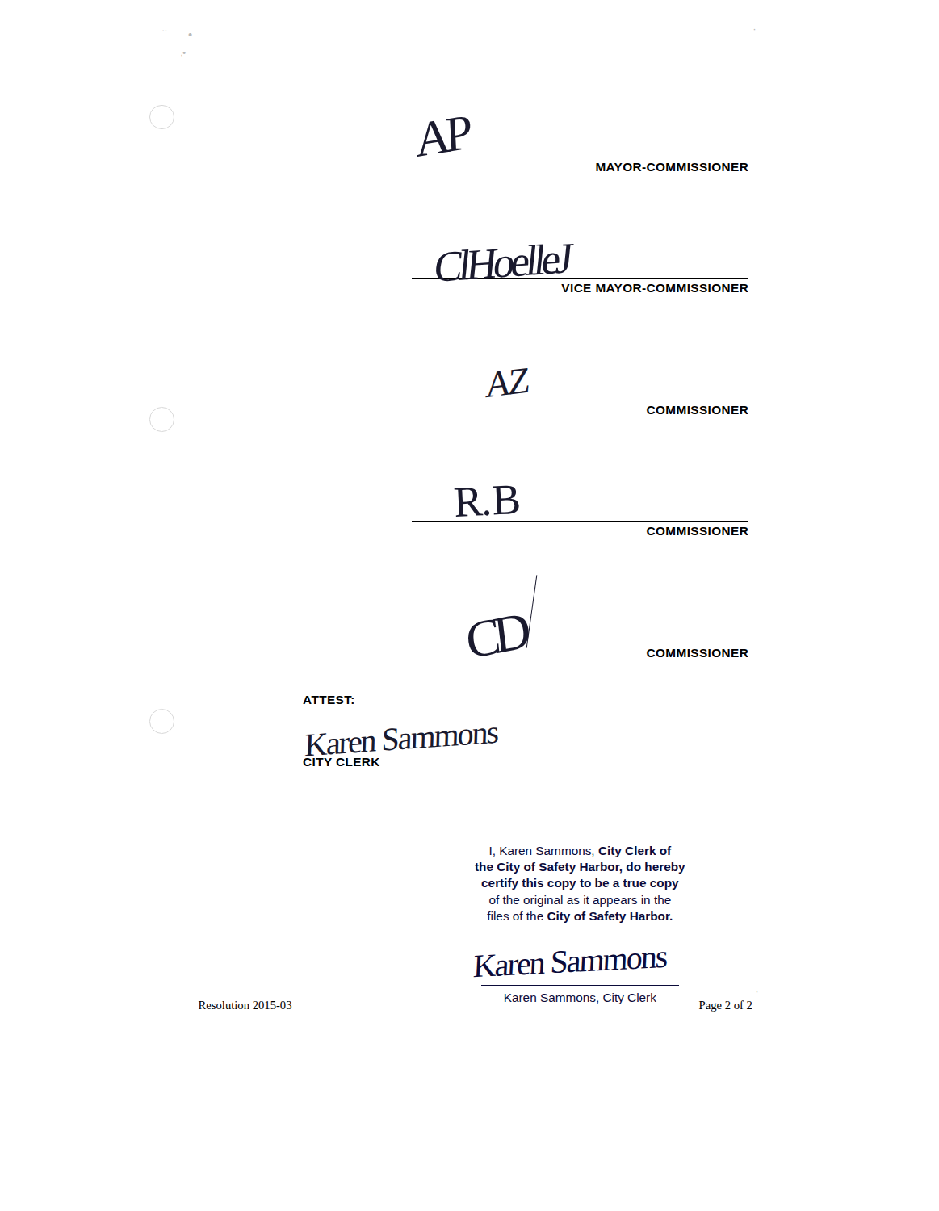.. • ,• · · ···
A P
MAYOR-COMMISSIONER
Cl Hoelle J
VICE MAYOR-COMMISSIONER
A Z
COMMISSIONER
R. B
COMMISSIONER
CD
COMMISSIONER
ATTEST:
Karen Sammons
CITY CLERK
I, Karen Sammons, City Clerk of
the City of Safety Harbor, do hereby
certify this copy to be a true copy
of the original as it appears in the
files of the City of Safety Harbor.
Karen Sammons
Karen Sammons, City Clerk
Resolution 2015-03 Page 2 of 2